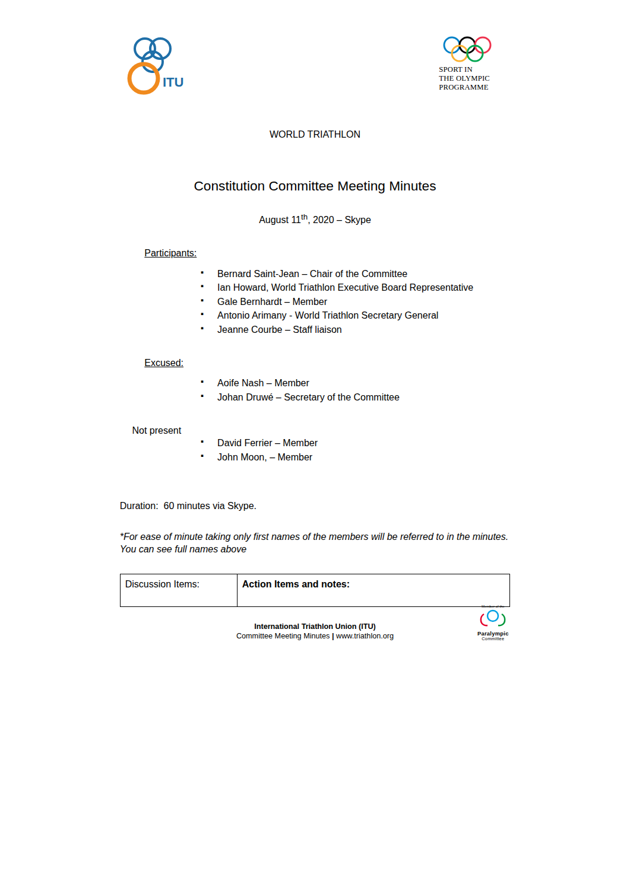ITU
SPORT IN
THE OLYMPIC
PROGRAMME
WORLD TRIATHLON
Constitution Committee Meeting Minutes
August 11th, 2020 – Skype
Participants:
Bernard Saint-Jean – Chair of the Committee
Ian Howard, World Triathlon Executive Board Representative
Gale Bernhardt – Member
Antonio Arimany - World Triathlon Secretary General
Jeanne Courbe – Staff liaison
Excused:
Aoife Nash – Member
Johan Druwé – Secretary of the Committee
Not present
David Ferrier – Member
John Moon, – Member
Duration: 60 minutes via Skype.
*For ease of minute taking only first names of the members will be referred to in the minutes. You can see full names above
| Discussion Items: | Action Items and notes: |
International Triathlon Union (ITU)
Committee Meeting Minutes | www.triathlon.org
Member of the
Paralympic
Committee